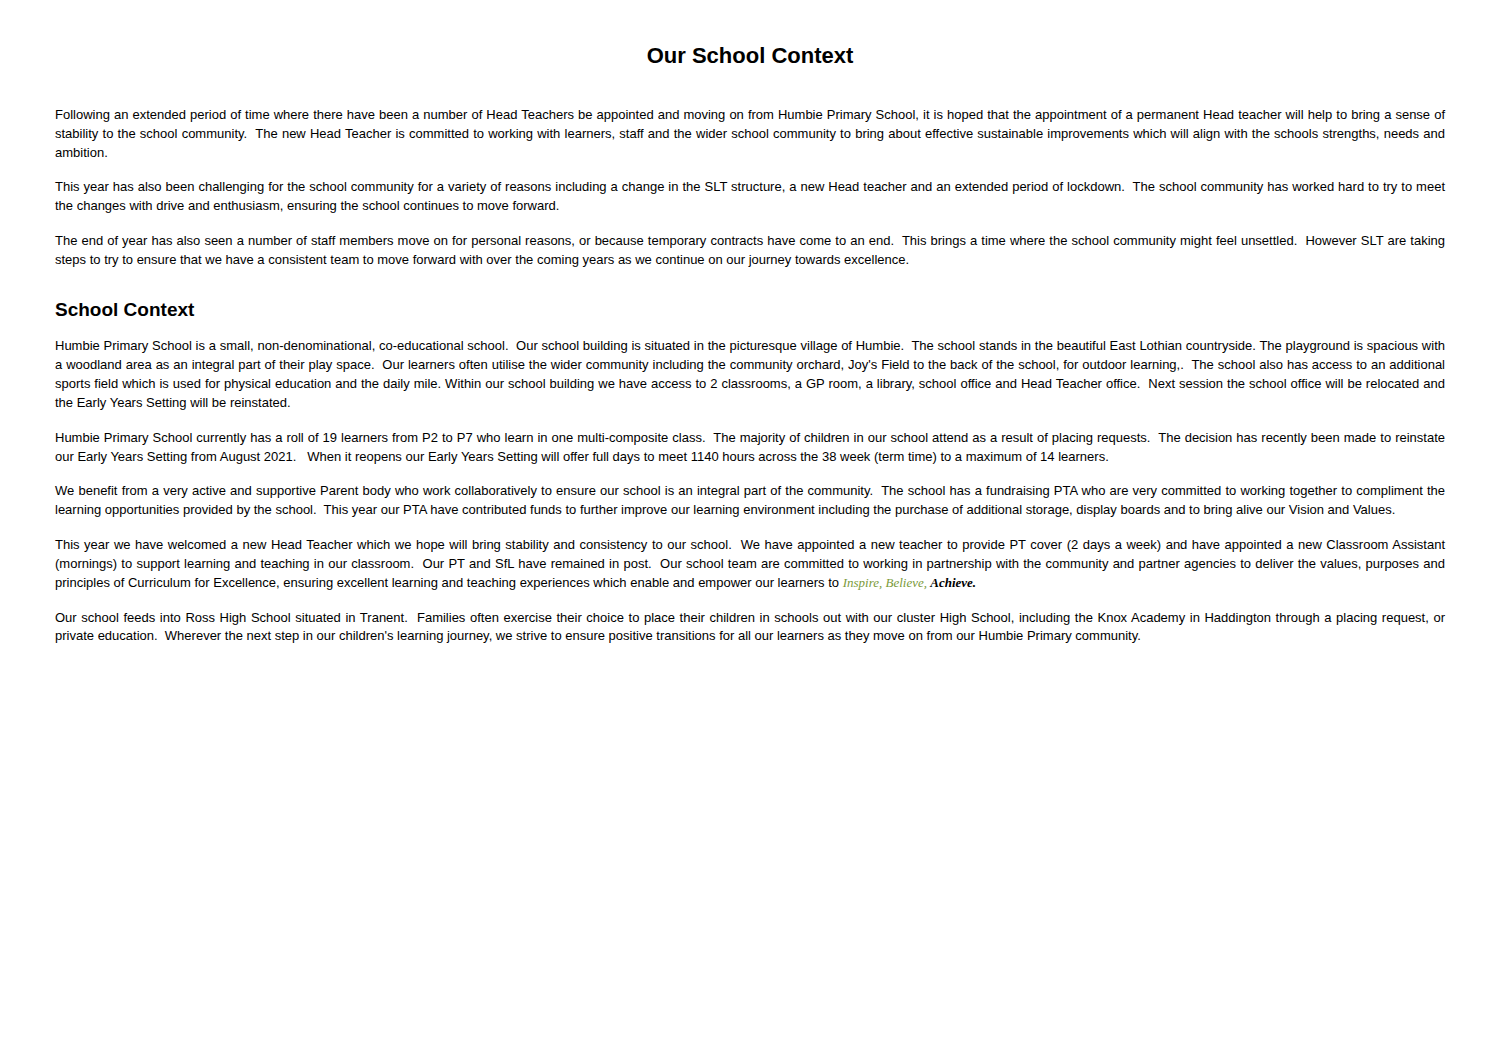Our School Context
Following an extended period of time where there have been a number of Head Teachers be appointed and moving on from Humbie Primary School, it is hoped that the appointment of a permanent Head teacher will help to bring a sense of stability to the school community. The new Head Teacher is committed to working with learners, staff and the wider school community to bring about effective sustainable improvements which will align with the schools strengths, needs and ambition.
This year has also been challenging for the school community for a variety of reasons including a change in the SLT structure, a new Head teacher and an extended period of lockdown. The school community has worked hard to try to meet the changes with drive and enthusiasm, ensuring the school continues to move forward.
The end of year has also seen a number of staff members move on for personal reasons, or because temporary contracts have come to an end. This brings a time where the school community might feel unsettled. However SLT are taking steps to try to ensure that we have a consistent team to move forward with over the coming years as we continue on our journey towards excellence.
School Context
Humbie Primary School is a small, non-denominational, co-educational school. Our school building is situated in the picturesque village of Humbie. The school stands in the beautiful East Lothian countryside. The playground is spacious with a woodland area as an integral part of their play space. Our learners often utilise the wider community including the community orchard, Joy's Field to the back of the school, for outdoor learning,. The school also has access to an additional sports field which is used for physical education and the daily mile. Within our school building we have access to 2 classrooms, a GP room, a library, school office and Head Teacher office. Next session the school office will be relocated and the Early Years Setting will be reinstated.
Humbie Primary School currently has a roll of 19 learners from P2 to P7 who learn in one multi-composite class. The majority of children in our school attend as a result of placing requests. The decision has recently been made to reinstate our Early Years Setting from August 2021. When it reopens our Early Years Setting will offer full days to meet 1140 hours across the 38 week (term time) to a maximum of 14 learners.
We benefit from a very active and supportive Parent body who work collaboratively to ensure our school is an integral part of the community. The school has a fundraising PTA who are very committed to working together to compliment the learning opportunities provided by the school. This year our PTA have contributed funds to further improve our learning environment including the purchase of additional storage, display boards and to bring alive our Vision and Values.
This year we have welcomed a new Head Teacher which we hope will bring stability and consistency to our school. We have appointed a new teacher to provide PT cover (2 days a week) and have appointed a new Classroom Assistant (mornings) to support learning and teaching in our classroom. Our PT and SfL have remained in post. Our school team are committed to working in partnership with the community and partner agencies to deliver the values, purposes and principles of Curriculum for Excellence, ensuring excellent learning and teaching experiences which enable and empower our learners to Inspire, Believe, Achieve.
Our school feeds into Ross High School situated in Tranent. Families often exercise their choice to place their children in schools out with our cluster High School, including the Knox Academy in Haddington through a placing request, or private education. Wherever the next step in our children's learning journey, we strive to ensure positive transitions for all our learners as they move on from our Humbie Primary community.